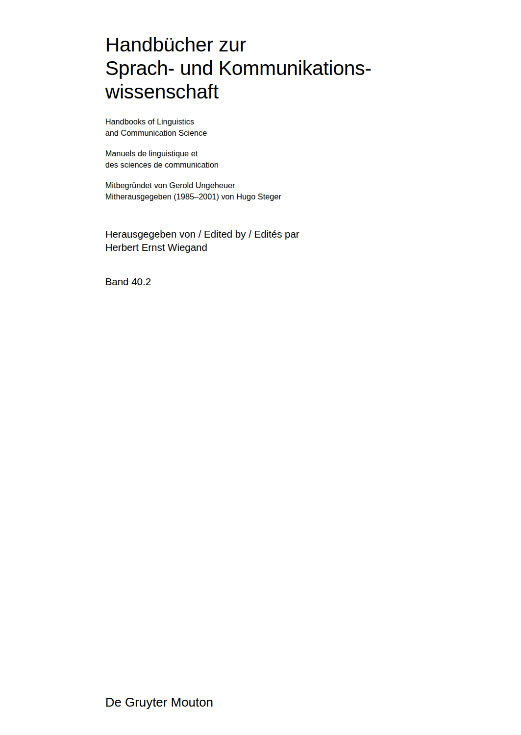Handbücher zur
Sprach- und Kommunikations-
wissenschaft
Handbooks of Linguistics
and Communication Science
Manuels de linguistique et
des sciences de communication
Mitbegründet von Gerold Ungeheuer
Mitherausgegeben (1985–2001) von Hugo Steger
Herausgegeben von / Edited by / Edités par
Herbert Ernst Wiegand
Band 40.2
De Gruyter Mouton